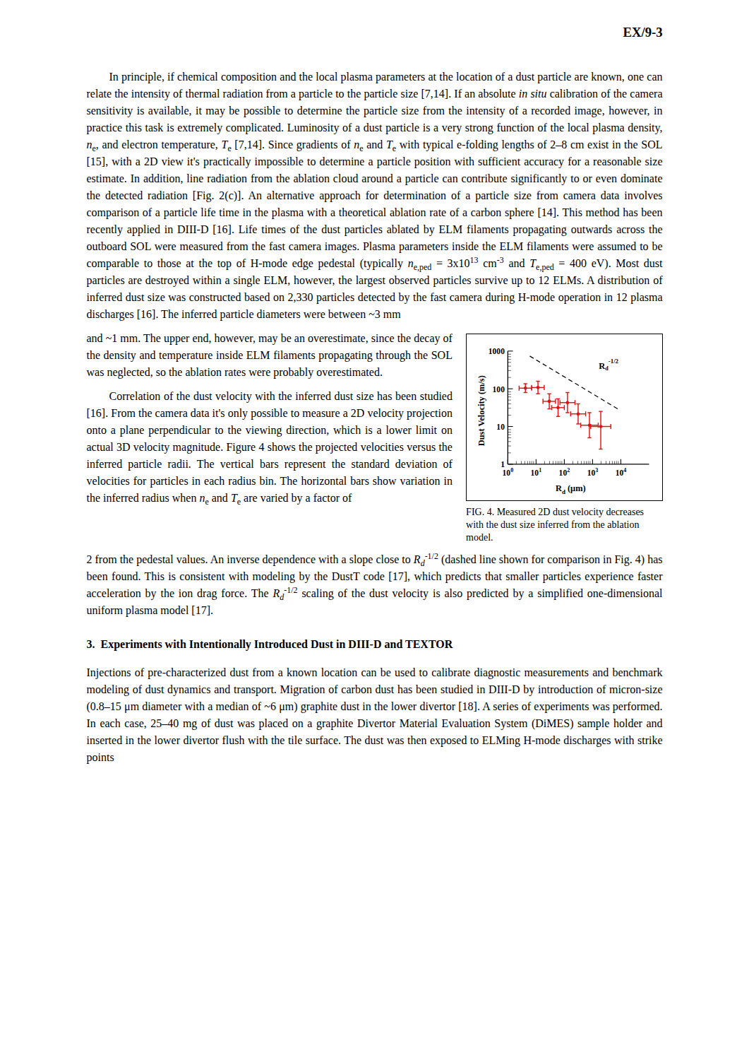EX/9-3
In principle, if chemical composition and the local plasma parameters at the location of a dust particle are known, one can relate the intensity of thermal radiation from a particle to the particle size [7,14]. If an absolute in situ calibration of the camera sensitivity is available, it may be possible to determine the particle size from the intensity of a recorded image, however, in practice this task is extremely complicated. Luminosity of a dust particle is a very strong function of the local plasma density, ne, and electron temperature, Te [7,14]. Since gradients of ne and Te with typical e-folding lengths of 2–8 cm exist in the SOL [15], with a 2D view it's practically impossible to determine a particle position with sufficient accuracy for a reasonable size estimate. In addition, line radiation from the ablation cloud around a particle can contribute significantly to or even dominate the detected radiation [Fig. 2(c)]. An alternative approach for determination of a particle size from camera data involves comparison of a particle life time in the plasma with a theoretical ablation rate of a carbon sphere [14]. This method has been recently applied in DIII-D [16]. Life times of the dust particles ablated by ELM filaments propagating outwards across the outboard SOL were measured from the fast camera images. Plasma parameters inside the ELM filaments were assumed to be comparable to those at the top of H-mode edge pedestal (typically ne,ped = 3x1013 cm-3 and Te,ped = 400 eV). Most dust particles are destroyed within a single ELM, however, the largest observed particles survive up to 12 ELMs. A distribution of inferred dust size was constructed based on 2,330 particles detected by the fast camera during H-mode operation in 12 plasma discharges [16]. The inferred particle diameters were between ~3 mm
1 10 100 1000 100 101 102 103 104 Rd-1/2 Dust Velocity (m/s) Rd (μm)
FIG. 4. Measured 2D dust velocity decreases with the dust size inferred from the ablation model.
and ~1 mm. The upper end, however, may be an overestimate, since the decay of the density and temperature inside ELM filaments propagating through the SOL was neglected, so the ablation rates were probably overestimated.
Correlation of the dust velocity with the inferred dust size has been studied [16]. From the camera data it's only possible to measure a 2D velocity projection onto a plane perpendicular to the viewing direction, which is a lower limit on actual 3D velocity magnitude. Figure 4 shows the projected velocities versus the inferred particle radii. The vertical bars represent the standard deviation of velocities for particles in each radius bin. The horizontal bars show variation in the inferred radius when ne and Te are varied by a factor of
2 from the pedestal values. An inverse dependence with a slope close to Rd-1/2 (dashed line shown for comparison in Fig. 4) has been found. This is consistent with modeling by the DustT code [17], which predicts that smaller particles experience faster acceleration by the ion drag force. The Rd-1/2 scaling of the dust velocity is also predicted by a simplified one-dimensional uniform plasma model [17].
3. Experiments with Intentionally Introduced Dust in DIII-D and TEXTOR
Injections of pre-characterized dust from a known location can be used to calibrate diagnostic measurements and benchmark modeling of dust dynamics and transport. Migration of carbon dust has been studied in DIII-D by introduction of micron-size (0.8–15 μm diameter with a median of ~6 μm) graphite dust in the lower divertor [18]. A series of experiments was performed. In each case, 25–40 mg of dust was placed on a graphite Divertor Material Evaluation System (DiMES) sample holder and inserted in the lower divertor flush with the tile surface. The dust was then exposed to ELMing H-mode discharges with strike points